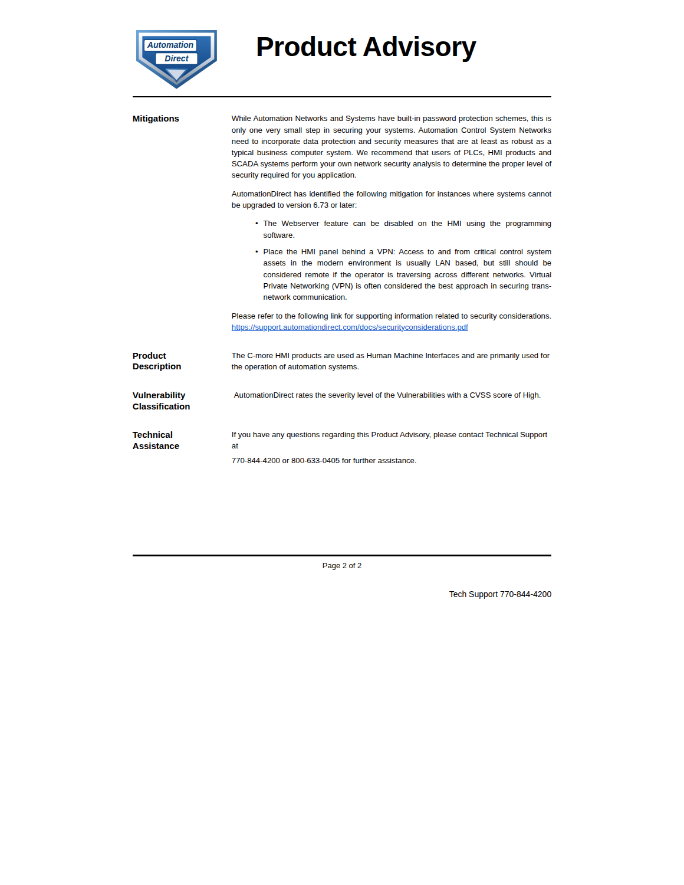Automation Direct
Product Advisory
Mitigations
While Automation Networks and Systems have built-in password protection schemes, this is only one very small step in securing your systems. Automation Control System Networks need to incorporate data protection and security measures that are at least as robust as a typical business computer system. We recommend that users of PLCs, HMI products and SCADA systems perform your own network security analysis to determine the proper level of security required for you application.
AutomationDirect has identified the following mitigation for instances where systems cannot be upgraded to version 6.73 or later:
The Webserver feature can be disabled on the HMI using the programming software.
Place the HMI panel behind a VPN: Access to and from critical control system assets in the modern environment is usually LAN based, but still should be considered remote if the operator is traversing across different networks. Virtual Private Networking (VPN) is often considered the best approach in securing trans-network communication.
Please refer to the following link for supporting information related to security considerations. https://support.automationdirect.com/docs/securityconsiderations.pdf
Product
Description
The C-more HMI products are used as Human Machine Interfaces and are primarily used for the operation of automation systems.
Vulnerability
Classification
AutomationDirect rates the severity level of the Vulnerabilities with a CVSS score of High.
Technical
Assistance
If you have any questions regarding this Product Advisory, please contact Technical Support at
770-844-4200 or 800-633-0405 for further assistance.
Page 2 of 2
Tech Support 770-844-4200